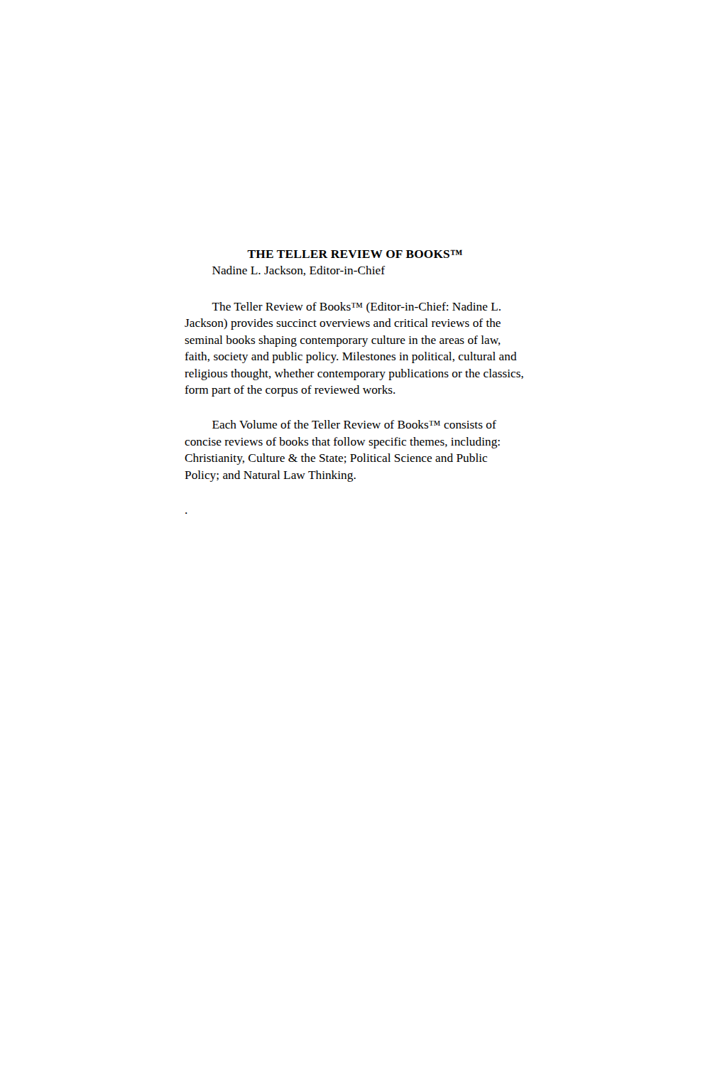THE TELLER REVIEW OF BOOKS™
Nadine L. Jackson, Editor-in-Chief
The Teller Review of Books™ (Editor-in-Chief: Nadine L. Jackson) provides succinct overviews and critical reviews of the seminal books shaping contemporary culture in the areas of law, faith, society and public policy. Milestones in political, cultural and religious thought, whether contemporary publications or the classics, form part of the corpus of reviewed works.
Each Volume of the Teller Review of Books™ consists of concise reviews of books that follow specific themes, including: Christianity, Culture & the State; Political Science and Public Policy; and Natural Law Thinking.
.